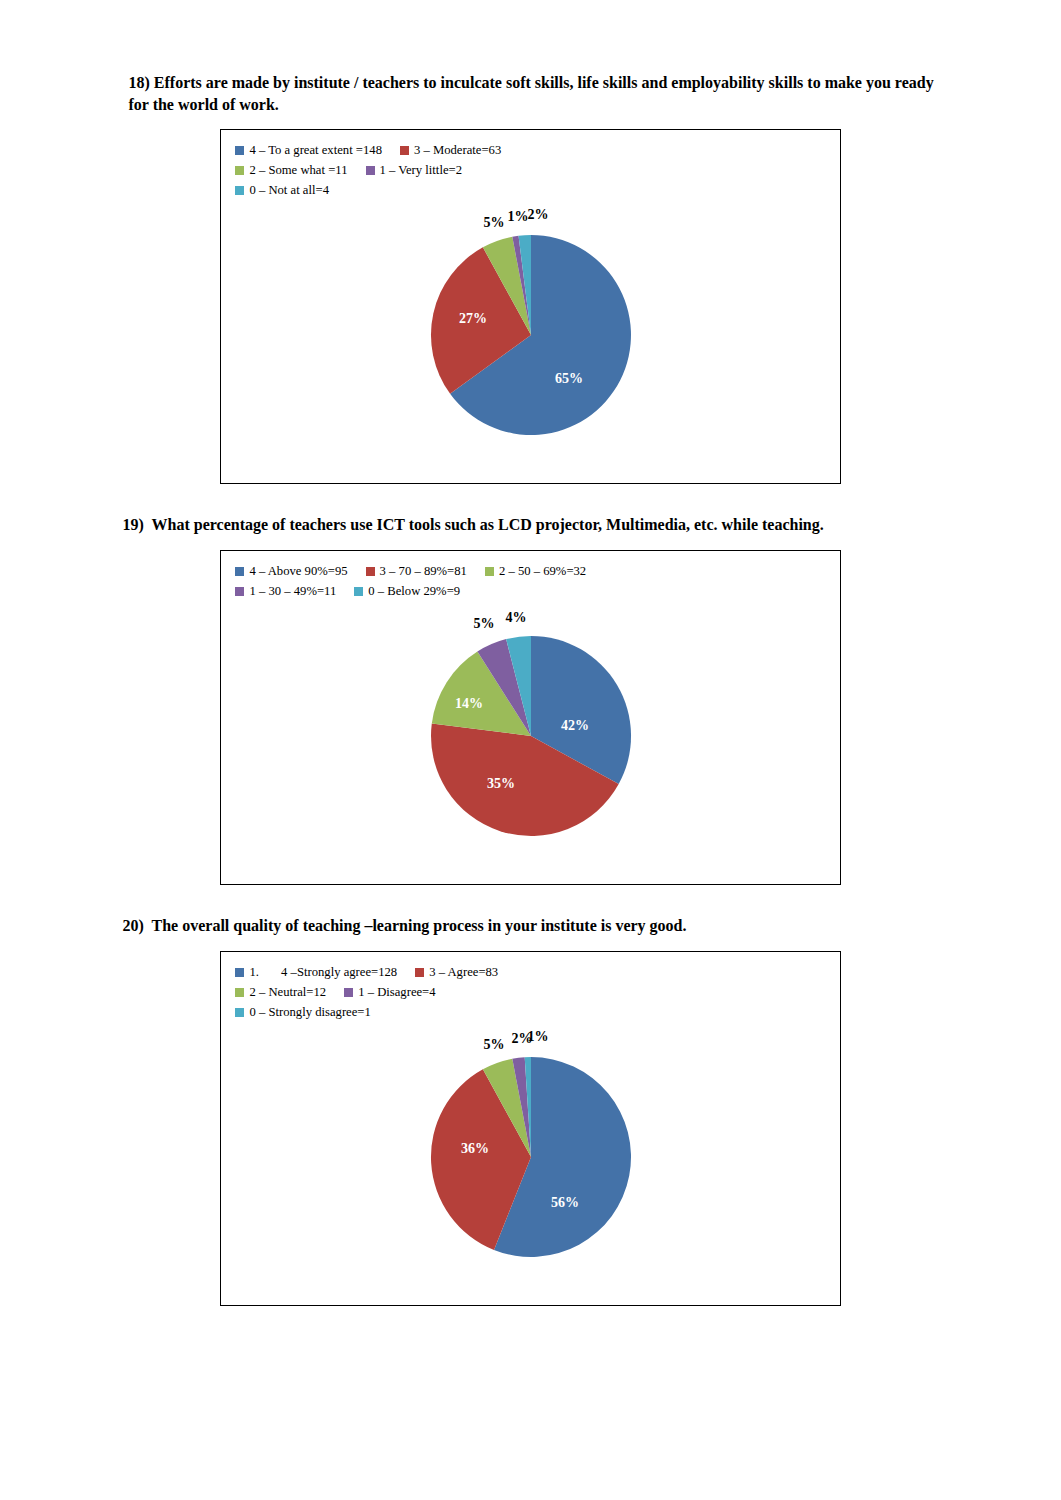18) Efforts are made by institute / teachers to inculcate soft skills, life skills and employability skills to make you ready for the world of work.
4 – To a great extent =148 3 – Moderate=63
2 – Some what =11 1 – Very little=2
0 – Not at all=4
65% 27% 5% 1% 2%
19) What percentage of teachers use ICT tools such as LCD projector, Multimedia, etc. while teaching.
4 – Above 90%=95 3 – 70 – 89%=81 2 – 50 – 69%=32
1 – 30 – 49%=11 0 – Below 29%=9
42% 35% 14% 5% 4%
20) The overall quality of teaching –learning process in your institute is very good.
1. 4 –Strongly agree=128 3 – Agree=83
2 – Neutral=12 1 – Disagree=4
0 – Strongly disagree=1
56% 36% 5% 2% 1%